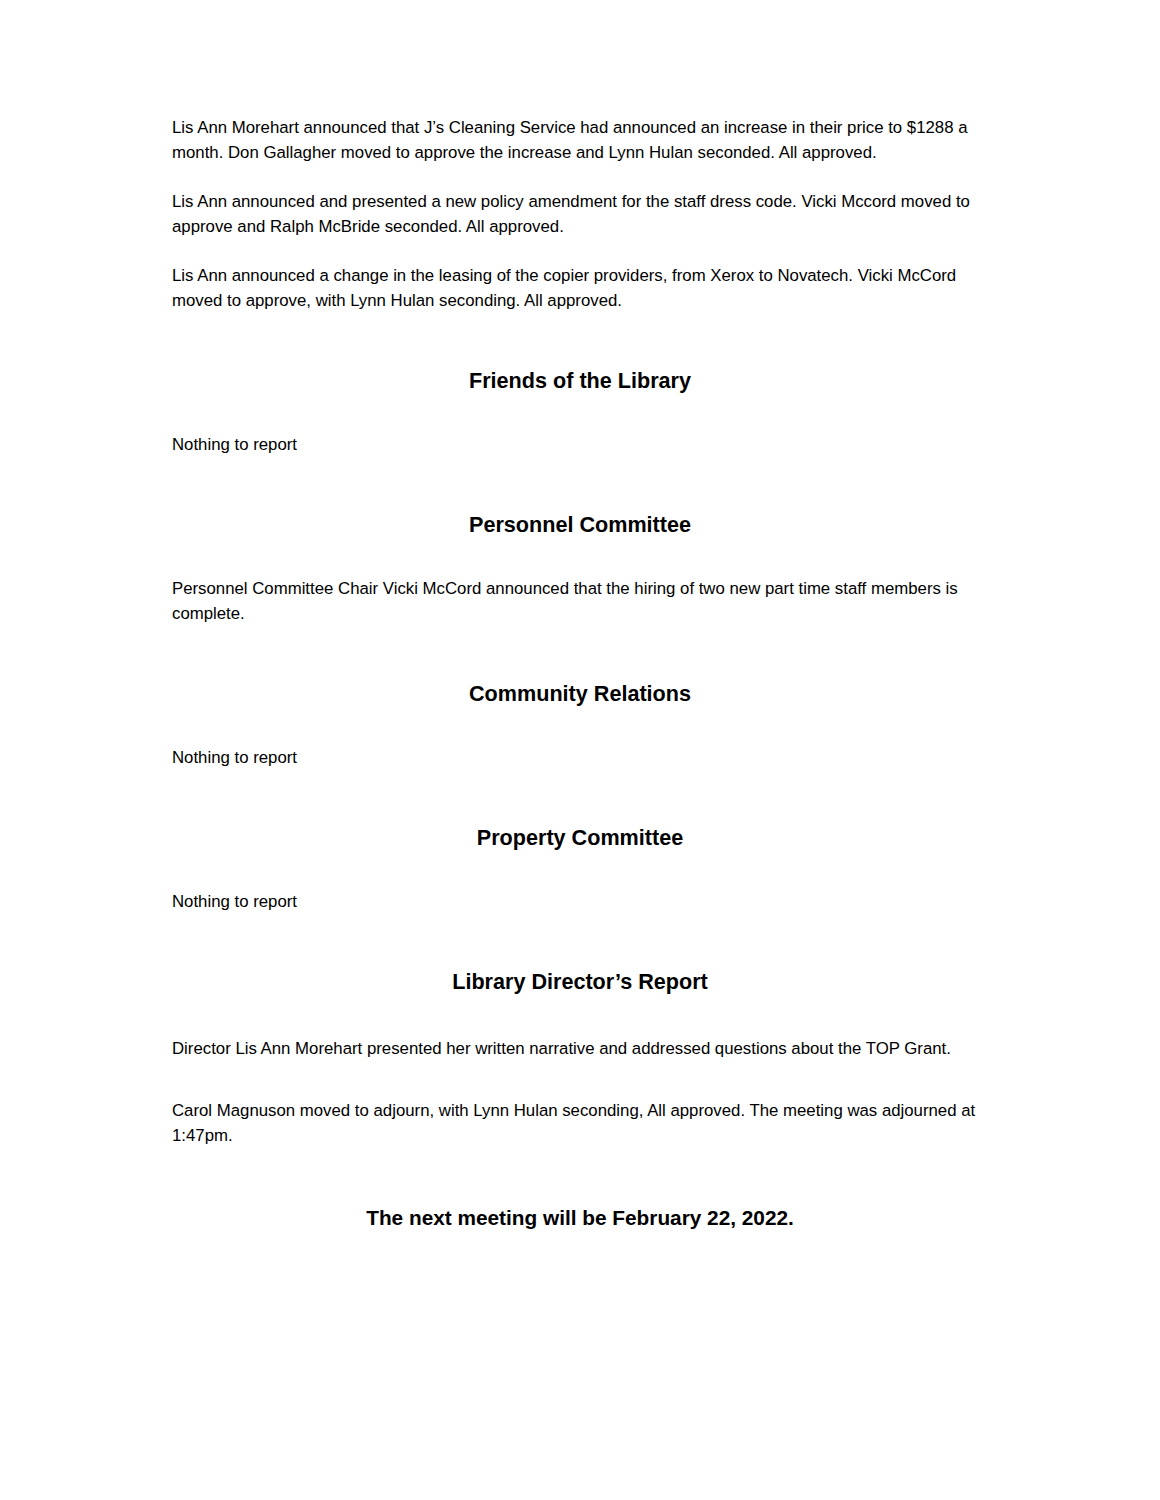Lis Ann Morehart announced that J’s Cleaning Service had announced an increase in their price to $1288 a month. Don Gallagher moved to approve the increase and Lynn Hulan seconded. All approved.
Lis Ann announced and presented a new policy amendment for the staff dress code. Vicki Mccord moved to approve and Ralph McBride seconded. All approved.
Lis Ann announced a change in the leasing of the copier providers, from Xerox to Novatech. Vicki McCord moved to approve, with Lynn Hulan seconding. All approved.
Friends of the Library
Nothing to report
Personnel Committee
Personnel Committee Chair Vicki McCord announced that the hiring of two new part time staff members is complete.
Community Relations
Nothing to report
Property Committee
Nothing to report
Library Director’s Report
Director Lis Ann Morehart presented her written narrative and addressed questions about the TOP Grant.
Carol Magnuson moved to adjourn, with Lynn Hulan seconding, All approved. The meeting was adjourned at 1:47pm.
The next meeting will be February 22, 2022.